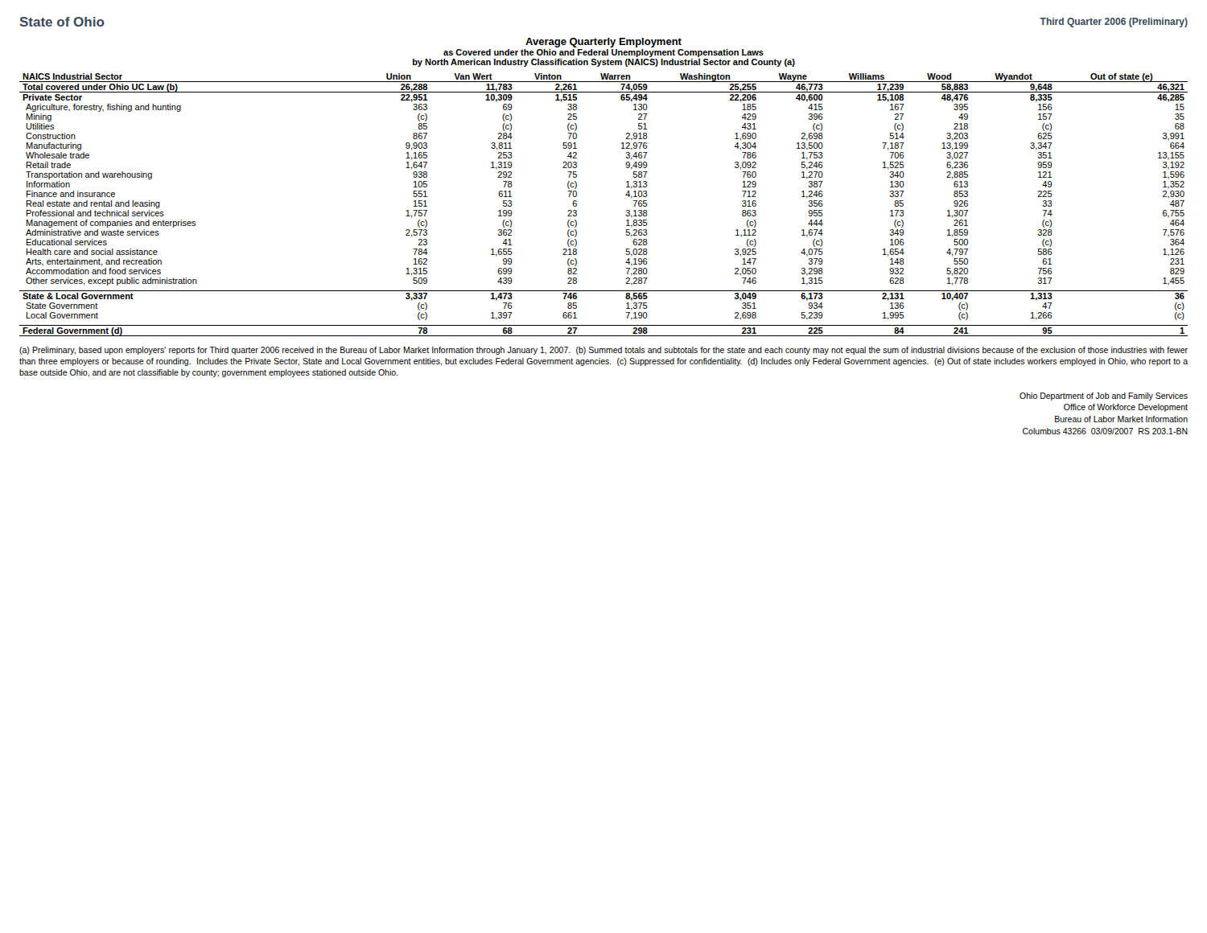State of Ohio Third Quarter 2006 (Preliminary)
Average Quarterly Employment
as Covered under the Ohio and Federal Unemployment Compensation Laws
by North American Industry Classification System (NAICS) Industrial Sector and County (a)
| NAICS Industrial Sector | Union | Van Wert | Vinton | Warren | Washington | Wayne | Williams | Wood | Wyandot | Out of state (e) |
| --- | --- | --- | --- | --- | --- | --- | --- | --- | --- | --- |
| Total covered under Ohio UC Law (b) | 26,288 | 11,783 | 2,261 | 74,059 | 25,255 | 46,773 | 17,239 | 58,883 | 9,648 | 46,321 |
| Private Sector | 22,951 | 10,309 | 1,515 | 65,494 | 22,206 | 40,600 | 15,108 | 48,476 | 8,335 | 46,285 |
| Agriculture, forestry, fishing and hunting | 363 | 69 | 38 | 130 | 185 | 415 | 167 | 395 | 156 | 15 |
| Mining | (c) | (c) | 25 | 27 | 429 | 396 | 27 | 49 | 157 | 35 |
| Utilities | 85 | (c) | (c) | 51 | 431 | (c) | (c) | 218 | (c) | 68 |
| Construction | 867 | 284 | 70 | 2,918 | 1,690 | 2,698 | 514 | 3,203 | 625 | 3,991 |
| Manufacturing | 9,903 | 3,811 | 591 | 12,976 | 4,304 | 13,500 | 7,187 | 13,199 | 3,347 | 664 |
| Wholesale trade | 1,165 | 253 | 42 | 3,467 | 786 | 1,753 | 706 | 3,027 | 351 | 13,155 |
| Retail trade | 1,647 | 1,319 | 203 | 9,499 | 3,092 | 5,246 | 1,525 | 6,236 | 959 | 3,192 |
| Transportation and warehousing | 938 | 292 | 75 | 587 | 760 | 1,270 | 340 | 2,885 | 121 | 1,596 |
| Information | 105 | 78 | (c) | 1,313 | 129 | 387 | 130 | 613 | 49 | 1,352 |
| Finance and insurance | 551 | 611 | 70 | 4,103 | 712 | 1,246 | 337 | 853 | 225 | 2,930 |
| Real estate and rental and leasing | 151 | 53 | 6 | 765 | 316 | 356 | 85 | 926 | 33 | 487 |
| Professional and technical services | 1,757 | 199 | 23 | 3,138 | 863 | 955 | 173 | 1,307 | 74 | 6,755 |
| Management of companies and enterprises | (c) | (c) | (c) | 1,835 | (c) | 444 | (c) | 261 | (c) | 464 |
| Administrative and waste services | 2,573 | 362 | (c) | 5,263 | 1,112 | 1,674 | 349 | 1,859 | 328 | 7,576 |
| Educational services | 23 | 41 | (c) | 628 | (c) | (c) | 106 | 500 | (c) | 364 |
| Health care and social assistance | 784 | 1,655 | 218 | 5,028 | 3,925 | 4,075 | 1,654 | 4,797 | 586 | 1,126 |
| Arts, entertainment, and recreation | 162 | 99 | (c) | 4,196 | 147 | 379 | 148 | 550 | 61 | 231 |
| Accommodation and food services | 1,315 | 699 | 82 | 7,280 | 2,050 | 3,298 | 932 | 5,820 | 756 | 829 |
| Other services, except public administration | 509 | 439 | 28 | 2,287 | 746 | 1,315 | 628 | 1,778 | 317 | 1,455 |
| State & Local Government | 3,337 | 1,473 | 746 | 8,565 | 3,049 | 6,173 | 2,131 | 10,407 | 1,313 | 36 |
| State Government | (c) | 76 | 85 | 1,375 | 351 | 934 | 136 | (c) | 47 | (c) |
| Local Government | (c) | 1,397 | 661 | 7,190 | 2,698 | 5,239 | 1,995 | (c) | 1,266 | (c) |
| Federal Government (d) | 78 | 68 | 27 | 298 | 231 | 225 | 84 | 241 | 95 | 1 |
(a) Preliminary, based upon employers' reports for Third quarter 2006 received in the Bureau of Labor Market Information through January 1, 2007. (b) Summed totals and subtotals for the state and each county may not equal the sum of industrial divisions because of the exclusion of those industries with fewer than three employers or because of rounding. Includes the Private Sector, State and Local Government entities, but excludes Federal Government agencies. (c) Suppressed for confidentiality. (d) Includes only Federal Government agencies. (e) Out of state includes workers employed in Ohio, who report to a base outside Ohio, and are not classifiable by county; government employees stationed outside Ohio.
Ohio Department of Job and Family Services
Office of Workforce Development
Bureau of Labor Market Information
Columbus 43266 03/09/2007 RS 203.1-BN